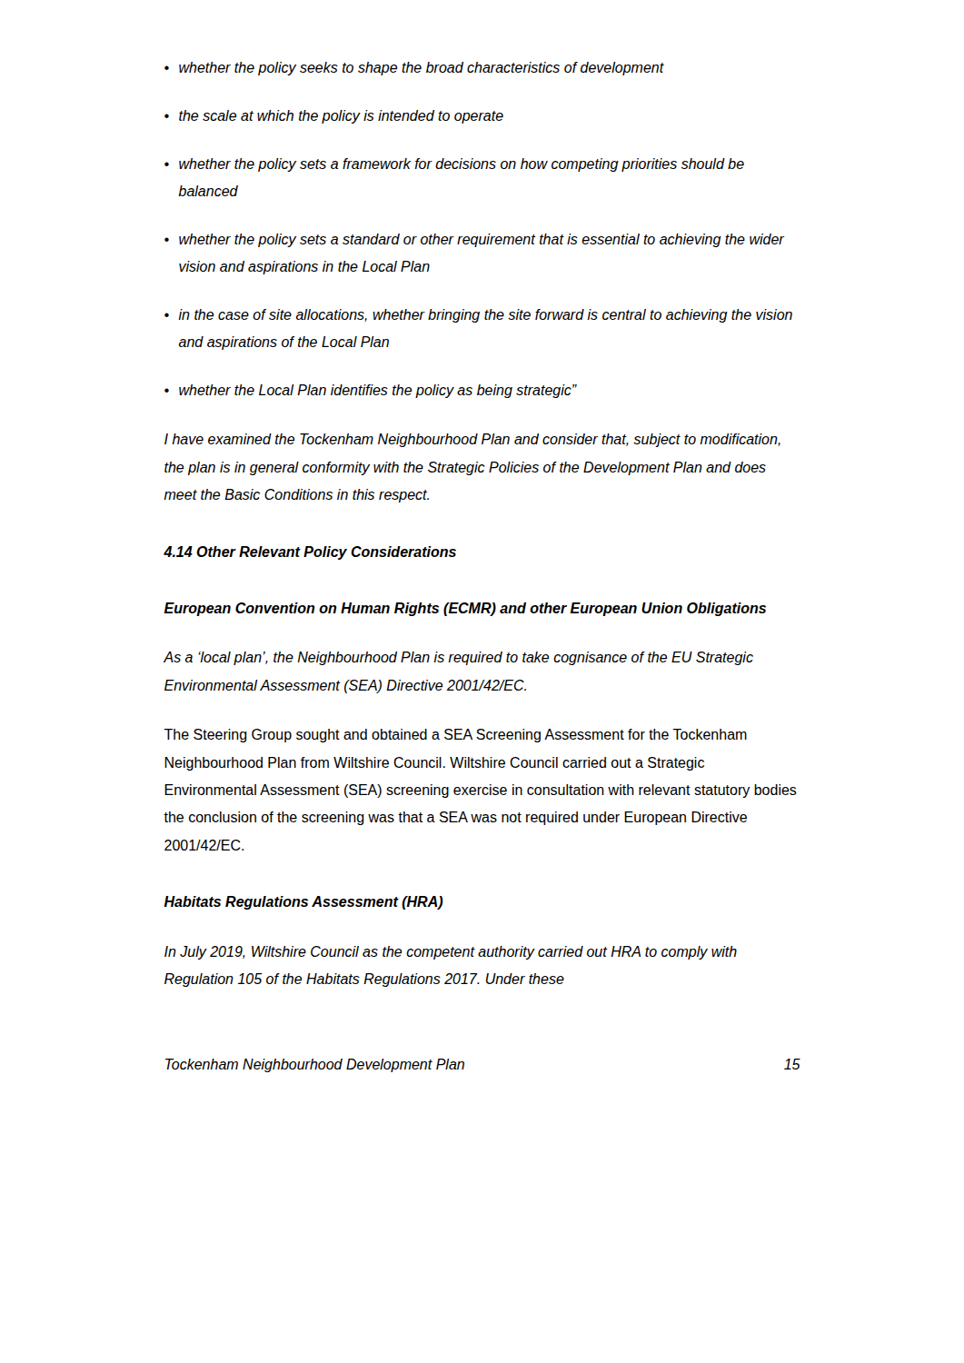whether the policy seeks to shape the broad characteristics of development
the scale at which the policy is intended to operate
whether the policy sets a framework for decisions on how competing priorities should be balanced
whether the policy sets a standard or other requirement that is essential to achieving the wider vision and aspirations in the Local Plan
in the case of site allocations, whether bringing the site forward is central to achieving the vision and aspirations of the Local Plan
whether the Local Plan identifies the policy as being strategic”
I have examined the Tockenham Neighbourhood Plan and consider that, subject to modification, the plan is in general conformity with the Strategic Policies of the Development Plan and does meet the Basic Conditions in this respect.
4.14 Other Relevant Policy Considerations
European Convention on Human Rights (ECMR) and other European Union Obligations
As a ‘local plan’, the Neighbourhood Plan is required to take cognisance of the EU Strategic Environmental Assessment (SEA) Directive 2001/42/EC.
The Steering Group sought and obtained a SEA Screening Assessment for the Tockenham Neighbourhood Plan from Wiltshire Council. Wiltshire Council carried out a Strategic Environmental Assessment (SEA) screening exercise in consultation with relevant statutory bodies the conclusion of the screening was that a SEA was not required under European Directive 2001/42/EC.
Habitats Regulations Assessment (HRA)
In July 2019, Wiltshire Council as the competent authority carried out HRA to comply with Regulation 105 of the Habitats Regulations 2017. Under these
Tockenham Neighbourhood Development Plan 15